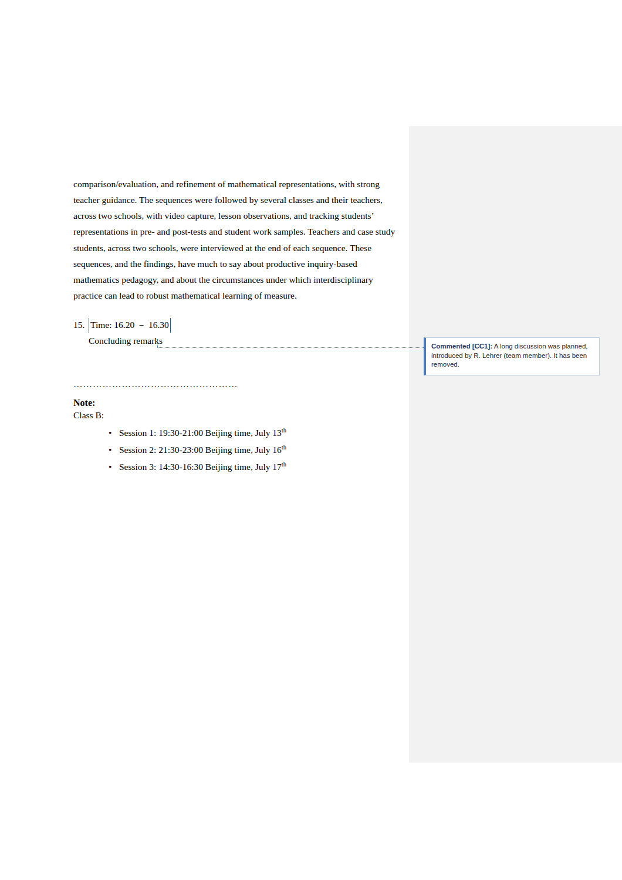comparison/evaluation, and refinement of mathematical representations, with strong teacher guidance. The sequences were followed by several classes and their teachers, across two schools, with video capture, lesson observations, and tracking students’ representations in pre- and post-tests and student work samples. Teachers and case study students, across two schools, were interviewed at the end of each sequence. These sequences, and the findings, have much to say about productive inquiry-based mathematics pedagogy, and about the circumstances under which interdisciplinary practice can lead to robust mathematical learning of measure.
15. Time: 16.20 － 16.30
Concluding remarks
……………………………………………
Note:
Class B:
Session 1: 19:30-21:00 Beijing time, July 13th
Session 2: 21:30-23:00 Beijing time, July 16th
Session 3: 14:30-16:30 Beijing time, July 17th
Commented [CC1]: A long discussion was planned, introduced by R. Lehrer (team member). It has been removed.